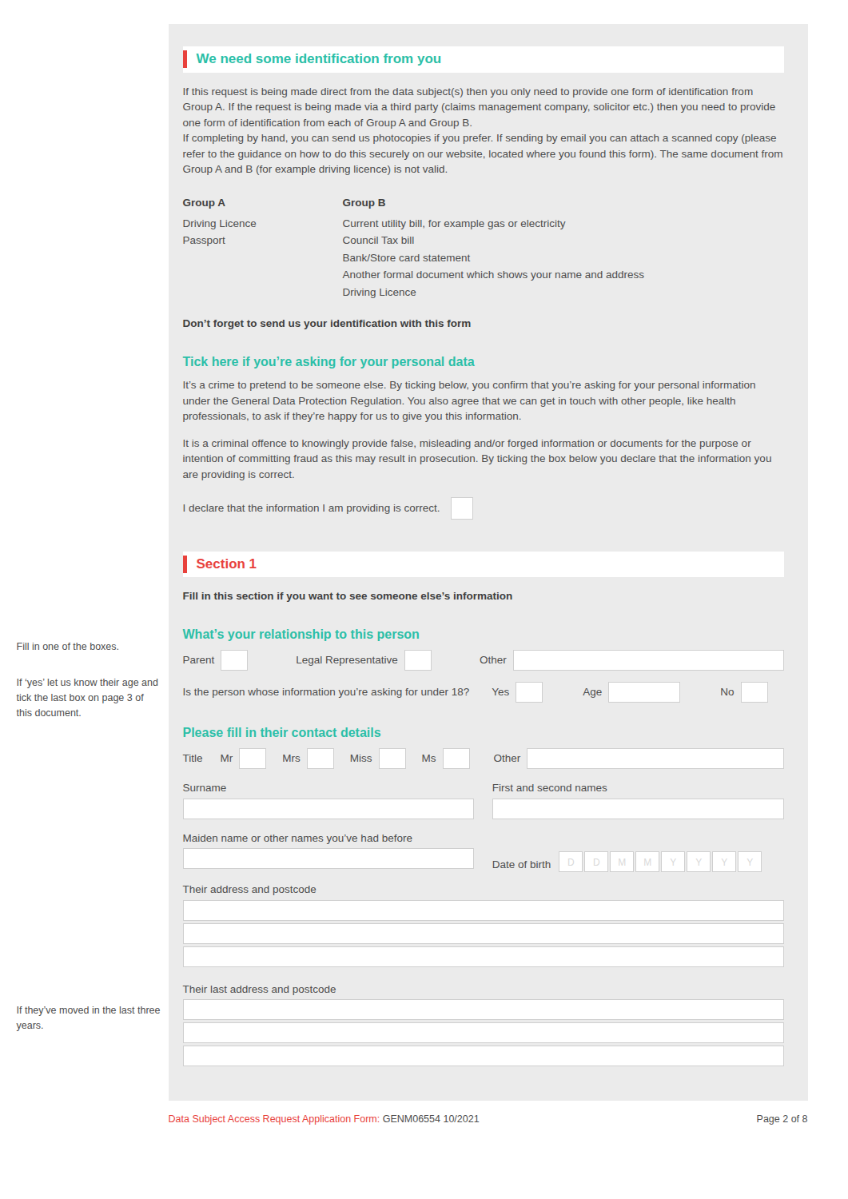Fill in one of the boxes.
If ‘yes’ let us know their age and tick the last box on page 3 of this document.
If they’ve moved in the last three years.
We need some identification from you
If this request is being made direct from the data subject(s) then you only need to provide one form of identification from Group A. If the request is being made via a third party (claims management company, solicitor etc.) then you need to provide one form of identification from each of Group A and Group B.
If completing by hand, you can send us photocopies if you prefer. If sending by email you can attach a scanned copy (please refer to the guidance on how to do this securely on our website, located where you found this form). The same document from Group A and B (for example driving licence) is not valid.
Group A
Driving Licence
Passport
Group B
Current utility bill, for example gas or electricity
Council Tax bill
Bank/Store card statement
Another formal document which shows your name and address
Driving Licence
Don’t forget to send us your identification with this form
Tick here if you’re asking for your personal data
It’s a crime to pretend to be someone else. By ticking below, you confirm that you’re asking for your personal information under the General Data Protection Regulation. You also agree that we can get in touch with other people, like health professionals, to ask if they’re happy for us to give you this information.
It is a criminal offence to knowingly provide false, misleading and/or forged information or documents for the purpose or intention of committing fraud as this may result in prosecution. By ticking the box below you declare that the information you are providing is correct.
I declare that the information I am providing is correct.
Section 1
Fill in this section if you want to see someone else’s information
What’s your relationship to this person
Parent Legal Representative Other
Is the person whose information you’re asking for under 18? Yes Age No
Please fill in their contact details
Title Mr Mrs Miss Ms Other
Surname
First and second names
Maiden name or other names you’ve had before
Date of birth
D
D
M
M
Y
Y
Y
Y
Their address and postcode
Their last address and postcode
Data Subject Access Request Application Form: GENM06554 10/2021
Page 2 of 8